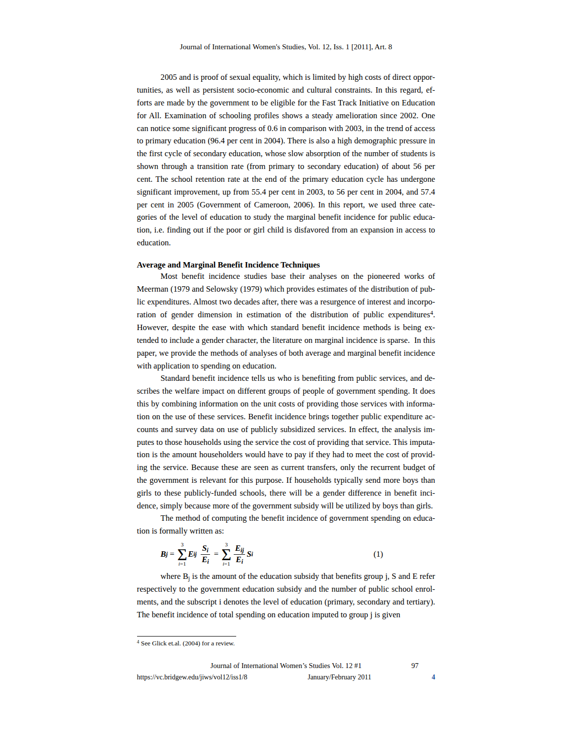Journal of International Women's Studies, Vol. 12, Iss. 1 [2011], Art. 8
2005 and is proof of sexual equality, which is limited by high costs of direct opportunities, as well as persistent socio-economic and cultural constraints. In this regard, efforts are made by the government to be eligible for the Fast Track Initiative on Education for All. Examination of schooling profiles shows a steady amelioration since 2002. One can notice some significant progress of 0.6 in comparison with 2003, in the trend of access to primary education (96.4 per cent in 2004). There is also a high demographic pressure in the first cycle of secondary education, whose slow absorption of the number of students is shown through a transition rate (from primary to secondary education) of about 56 per cent. The school retention rate at the end of the primary education cycle has undergone significant improvement, up from 55.4 per cent in 2003, to 56 per cent in 2004, and 57.4 per cent in 2005 (Government of Cameroon, 2006). In this report, we used three categories of the level of education to study the marginal benefit incidence for public education, i.e. finding out if the poor or girl child is disfavored from an expansion in access to education.
Average and Marginal Benefit Incidence Techniques
Most benefit incidence studies base their analyses on the pioneered works of Meerman (1979 and Selowsky (1979) which provides estimates of the distribution of public expenditures. Almost two decades after, there was a resurgence of interest and incorporation of gender dimension in estimation of the distribution of public expenditures4. However, despite the ease with which standard benefit incidence methods is being extended to include a gender character, the literature on marginal incidence is sparse. In this paper, we provide the methods of analyses of both average and marginal benefit incidence with application to spending on education.
Standard benefit incidence tells us who is benefiting from public services, and describes the welfare impact on different groups of people of government spending. It does this by combining information on the unit costs of providing those services with information on the use of these services. Benefit incidence brings together public expenditure accounts and survey data on use of publicly subsidized services. In effect, the analysis imputes to those households using the service the cost of providing that service. This imputation is the amount householders would have to pay if they had to meet the cost of providing the service. Because these are seen as current transfers, only the recurrent budget of the government is relevant for this purpose. If households typically send more boys than girls to these publicly-funded schools, there will be a gender difference in benefit incidence, simply because more of the government subsidy will be utilized by boys than girls.
The method of computing the benefit incidence of government spending on education is formally written as:
Bj = 3 Σ i=1 Eij Si Ei = 3 Σ i=1 Eij Ei Si (1)
where Bj is the amount of the education subsidy that benefits group j, S and E refer respectively to the government education subsidy and the number of public school enrolments, and the subscript i denotes the level of education (primary, secondary and tertiary). The benefit incidence of total spending on education imputed to group j is given
4 See Glick et.al. (2004) for a review.
Journal of International Women’s Studies Vol. 12 #1 97
https://vc.bridgew.edu/jiws/vol12/iss1/8 January/February 2011 4